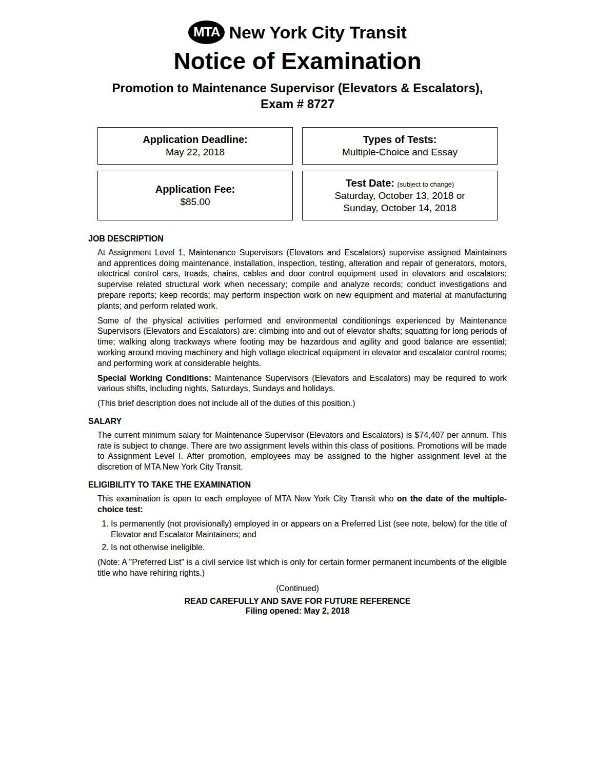MTA New York City Transit
Notice of Examination
Promotion to Maintenance Supervisor (Elevators & Escalators),
Exam # 8727
| Application Deadline: May 22, 2018 | Types of Tests: Multiple-Choice and Essay |
| Application Fee: $85.00 | Test Date: (subject to change) Saturday, October 13, 2018 or Sunday, October 14, 2018 |
JOB DESCRIPTION
At Assignment Level 1, Maintenance Supervisors (Elevators and Escalators) supervise assigned Maintainers and apprentices doing maintenance, installation, inspection, testing, alteration and repair of generators, motors, electrical control cars, treads, chains, cables and door control equipment used in elevators and escalators; supervise related structural work when necessary; compile and analyze records; conduct investigations and prepare reports; keep records; may perform inspection work on new equipment and material at manufacturing plants; and perform related work.
Some of the physical activities performed and environmental conditionings experienced by Maintenance Supervisors (Elevators and Escalators) are: climbing into and out of elevator shafts; squatting for long periods of time; walking along trackways where footing may be hazardous and agility and good balance are essential; working around moving machinery and high voltage electrical equipment in elevator and escalator control rooms; and performing work at considerable heights.
Special Working Conditions: Maintenance Supervisors (Elevators and Escalators) may be required to work various shifts, including nights, Saturdays, Sundays and holidays.
(This brief description does not include all of the duties of this position.)
SALARY
The current minimum salary for Maintenance Supervisor (Elevators and Escalators) is $74,407 per annum. This rate is subject to change. There are two assignment levels within this class of positions. Promotions will be made to Assignment Level I. After promotion, employees may be assigned to the higher assignment level at the discretion of MTA New York City Transit.
ELIGIBILITY TO TAKE THE EXAMINATION
This examination is open to each employee of MTA New York City Transit who on the date of the multiple-choice test:
Is permanently (not provisionally) employed in or appears on a Preferred List (see note, below) for the title of Elevator and Escalator Maintainers; and
Is not otherwise ineligible.
(Note: A "Preferred List" is a civil service list which is only for certain former permanent incumbents of the eligible title who have rehiring rights.)
(Continued)
READ CAREFULLY AND SAVE FOR FUTURE REFERENCE
Filing opened: May 2, 2018